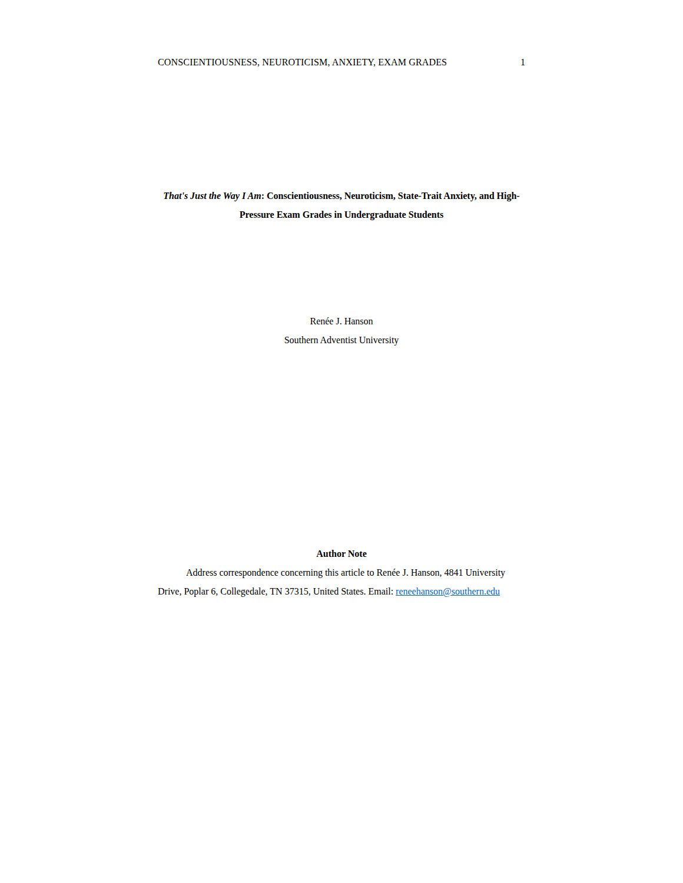CONSCIENTIOUSNESS, NEUROTICISM, ANXIETY, EXAM GRADES 1
That's Just the Way I Am: Conscientiousness, Neuroticism, State-Trait Anxiety, and High-Pressure Exam Grades in Undergraduate Students
Renée J. Hanson
Southern Adventist University
Author Note
Address correspondence concerning this article to Renée J. Hanson, 4841 University Drive, Poplar 6, Collegedale, TN 37315, United States. Email: reneehanson@southern.edu